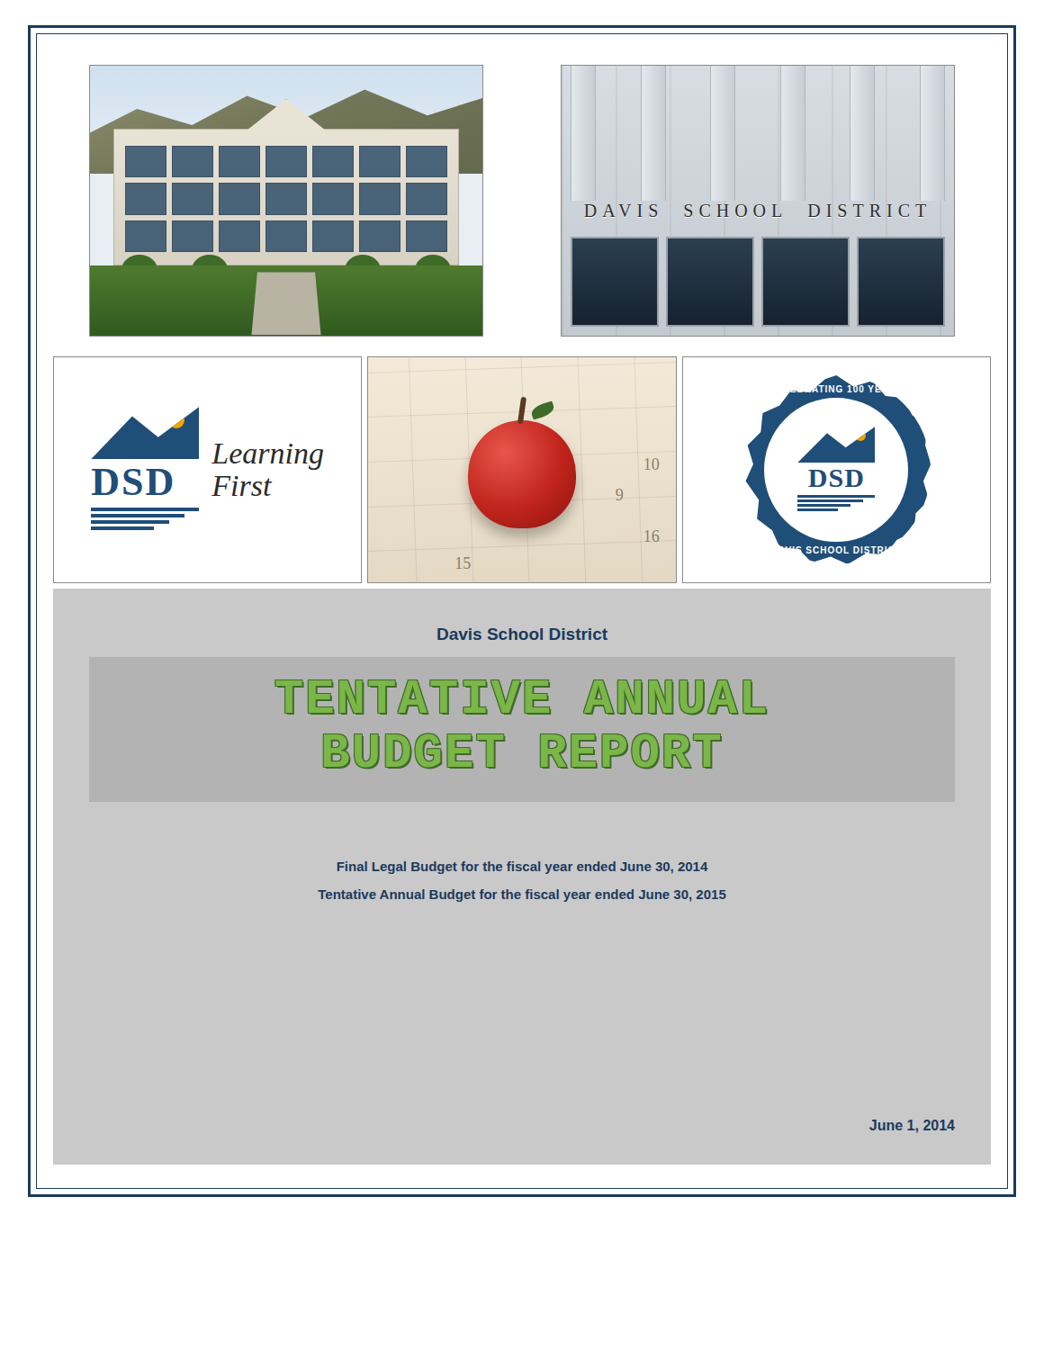DAVIS SCHOOL DISTRICT
DSD
Learning
First
9 10 16 15
CELEBRATING 100 YEARS
OF LEARNING
DAVIS SCHOOL DISTRICT
1911 • 2011
DSD
Davis School District
TENTATIVE ANNUAL
BUDGET REPORT
Final Legal Budget for the fiscal year ended June 30, 2014
Tentative Annual Budget for the fiscal year ended June 30, 2015
June 1, 2014